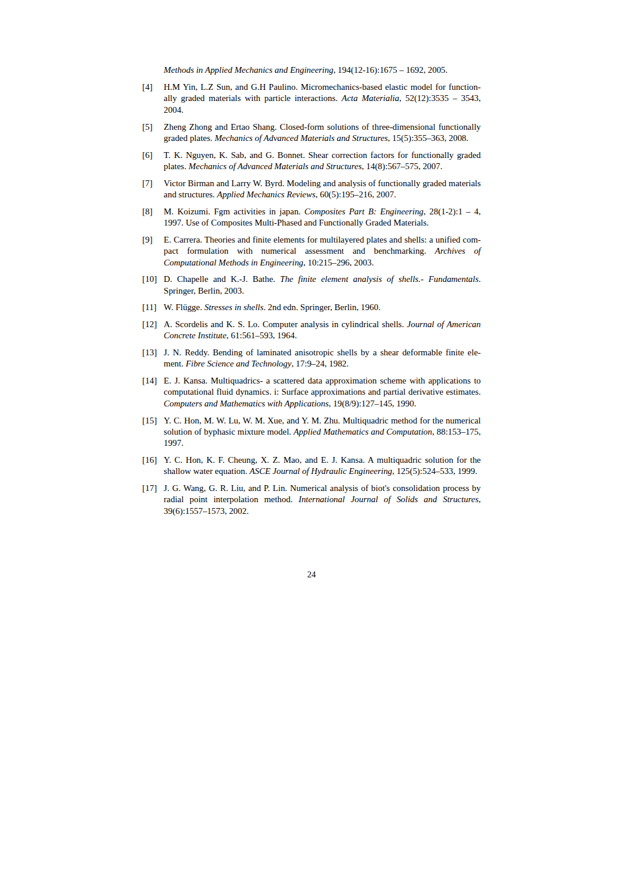Methods in Applied Mechanics and Engineering, 194(12-16):1675 – 1692, 2005.
[4]
H.M Yin, L.Z Sun, and G.H Paulino. Micromechanics-based elastic model for functionally graded materials with particle interactions. Acta Materialia, 52(12):3535 – 3543, 2004.
[5]
Zheng Zhong and Ertao Shang. Closed-form solutions of three-dimensional functionally graded plates. Mechanics of Advanced Materials and Structures, 15(5):355–363, 2008.
[6]
T. K. Nguyen, K. Sab, and G. Bonnet. Shear correction factors for functionally graded plates. Mechanics of Advanced Materials and Structures, 14(8):567–575, 2007.
[7]
Victor Birman and Larry W. Byrd. Modeling and analysis of functionally graded materials and structures. Applied Mechanics Reviews, 60(5):195–216, 2007.
[8]
M. Koizumi. Fgm activities in japan. Composites Part B: Engineering, 28(1-2):1 – 4, 1997. Use of Composites Multi-Phased and Functionally Graded Materials.
[9]
E. Carrera. Theories and finite elements for multilayered plates and shells: a unified compact formulation with numerical assessment and benchmarking. Archives of Computational Methods in Engineering, 10:215–296, 2003.
[10]
D. Chapelle and K.-J. Bathe. The finite element analysis of shells.- Fundamentals. Springer, Berlin, 2003.
[11]
W. Flügge. Stresses in shells. 2nd edn. Springer, Berlin, 1960.
[12]
A. Scordelis and K. S. Lo. Computer analysis in cylindrical shells. Journal of American Concrete Institute, 61:561–593, 1964.
[13]
J. N. Reddy. Bending of laminated anisotropic shells by a shear deformable finite element. Fibre Science and Technology, 17:9–24, 1982.
[14]
E. J. Kansa. Multiquadrics- a scattered data approximation scheme with applications to computational fluid dynamics. i: Surface approximations and partial derivative estimates. Computers and Mathematics with Applications, 19(8/9):127–145, 1990.
[15]
Y. C. Hon, M. W. Lu, W. M. Xue, and Y. M. Zhu. Multiquadric method for the numerical solution of byphasic mixture model. Applied Mathematics and Computation, 88:153–175, 1997.
[16]
Y. C. Hon, K. F. Cheung, X. Z. Mao, and E. J. Kansa. A multiquadric solution for the shallow water equation. ASCE Journal of Hydraulic Engineering, 125(5):524–533, 1999.
[17]
J. G. Wang, G. R. Liu, and P. Lin. Numerical analysis of biot's consolidation process by radial point interpolation method. International Journal of Solids and Structures, 39(6):1557–1573, 2002.
24